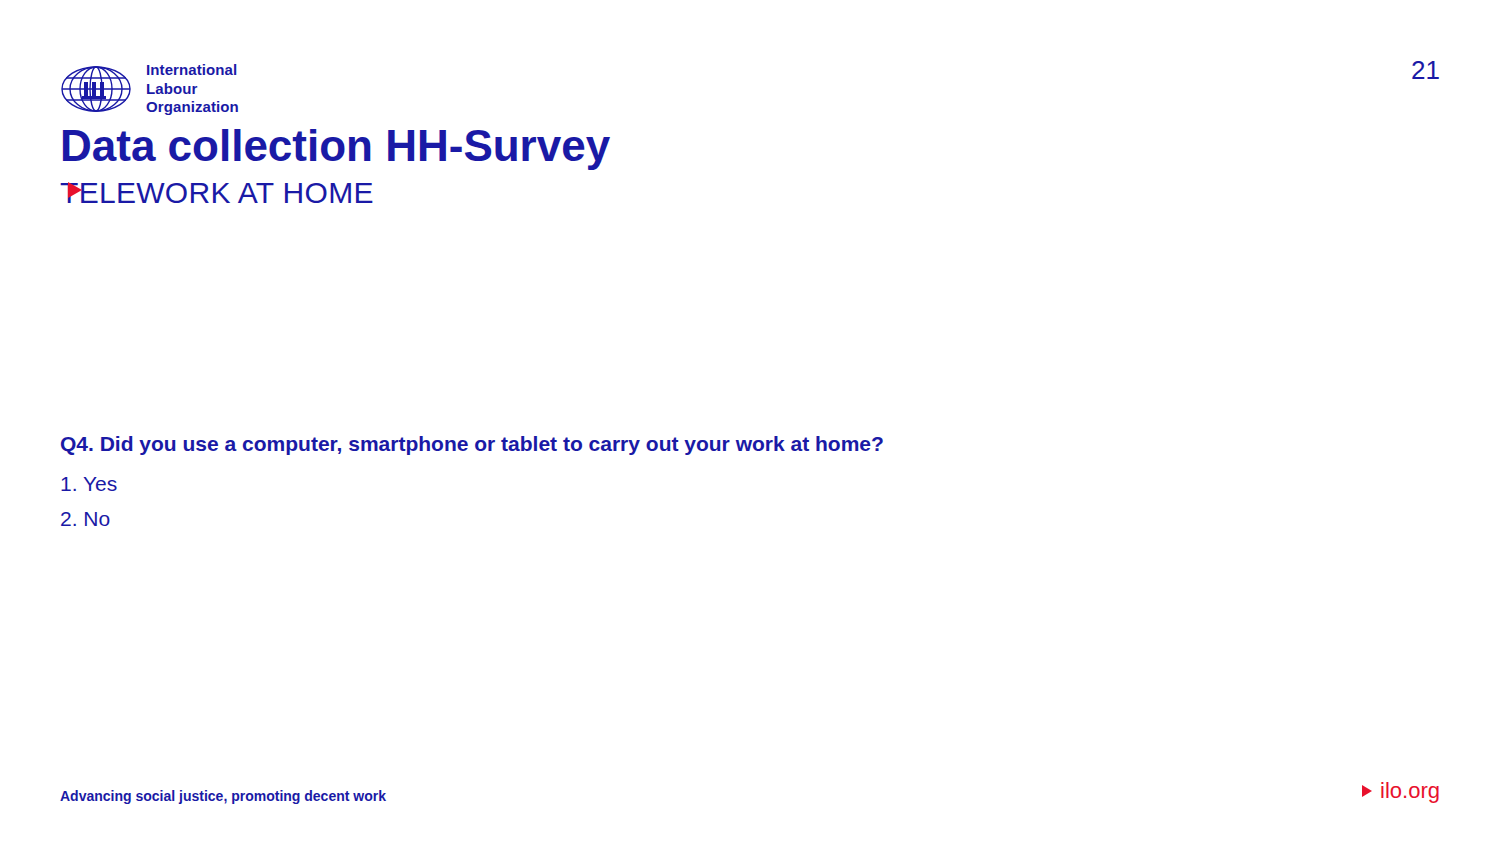21
International
Labour
Organization
Data collection HH-Survey
TELEWORK AT HOME
Q4. Did you use a computer, smartphone or tablet to carry out your work at home?
1. Yes
2. No
Advancing social justice, promoting decent work
ilo.org